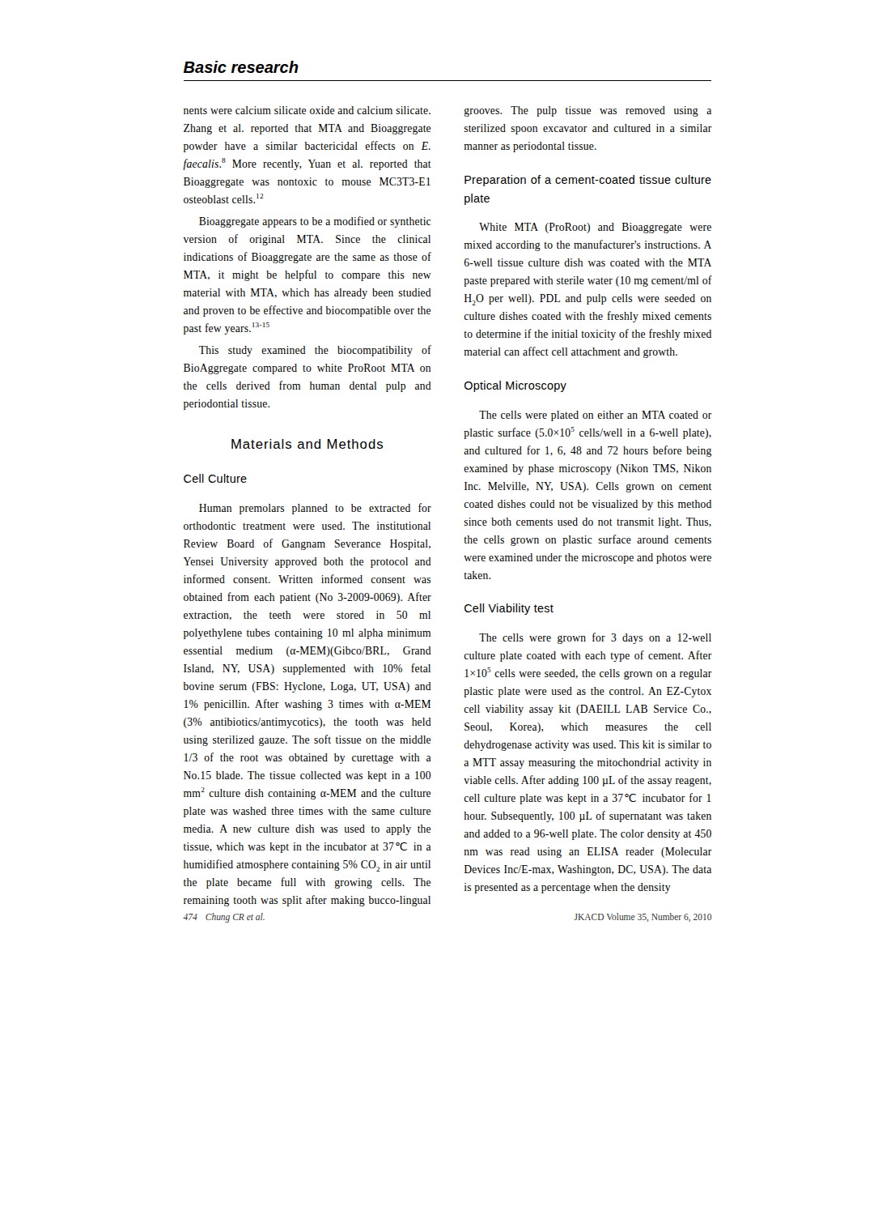Basic research
nents were calcium silicate oxide and calcium silicate. Zhang et al. reported that MTA and Bioaggregate powder have a similar bactericidal effects on E. faecalis.8 More recently, Yuan et al. reported that Bioaggregate was nontoxic to mouse MC3T3-E1 osteoblast cells.12
Bioaggregate appears to be a modified or synthetic version of original MTA. Since the clinical indications of Bioaggregate are the same as those of MTA, it might be helpful to compare this new material with MTA, which has already been studied and proven to be effective and biocompatible over the past few years.13-15
This study examined the biocompatibility of BioAggregate compared to white ProRoot MTA on the cells derived from human dental pulp and periodontial tissue.
Materials and Methods
Cell Culture
Human premolars planned to be extracted for orthodontic treatment were used. The institutional Review Board of Gangnam Severance Hospital, Yensei University approved both the protocol and informed consent. Written informed consent was obtained from each patient (No 3-2009-0069). After extraction, the teeth were stored in 50 ml polyethylene tubes containing 10 ml alpha minimum essential medium (α-MEM)(Gibco/BRL, Grand Island, NY, USA) supplemented with 10% fetal bovine serum (FBS: Hyclone, Loga, UT, USA) and 1% penicillin. After washing 3 times with α-MEM (3% antibiotics/antimycotics), the tooth was held using sterilized gauze. The soft tissue on the middle 1/3 of the root was obtained by curettage with a No.15 blade. The tissue collected was kept in a 100 mm2 culture dish containing α-MEM and the culture plate was washed three times with the same culture media. A new culture dish was used to apply the tissue, which was kept in the incubator at 37℃ in a humidified atmosphere containing 5% CO2 in air until the plate became full with growing cells. The remaining tooth was split after making bucco-lingual grooves. The pulp tissue was removed using a sterilized spoon excavator and cultured in a similar manner as periodontal tissue.
Preparation of a cement-coated tissue culture plate
White MTA (ProRoot) and Bioaggregate were mixed according to the manufacturer's instructions. A 6-well tissue culture dish was coated with the MTA paste prepared with sterile water (10 mg cement/ml of H2O per well). PDL and pulp cells were seeded on culture dishes coated with the freshly mixed cements to determine if the initial toxicity of the freshly mixed material can affect cell attachment and growth.
Optical Microscopy
The cells were plated on either an MTA coated or plastic surface (5.0×105 cells/well in a 6-well plate), and cultured for 1, 6, 48 and 72 hours before being examined by phase microscopy (Nikon TMS, Nikon Inc. Melville, NY, USA). Cells grown on cement coated dishes could not be visualized by this method since both cements used do not transmit light. Thus, the cells grown on plastic surface around cements were examined under the microscope and photos were taken.
Cell Viability test
The cells were grown for 3 days on a 12-well culture plate coated with each type of cement. After 1×105 cells were seeded, the cells grown on a regular plastic plate were used as the control. An EZ-Cytox cell viability assay kit (DAEILL LAB Service Co., Seoul, Korea), which measures the cell dehydrogenase activity was used. This kit is similar to a MTT assay measuring the mitochondrial activity in viable cells. After adding 100 µL of the assay reagent, cell culture plate was kept in a 37℃ incubator for 1 hour. Subsequently, 100 µL of supernatant was taken and added to a 96-well plate. The color density at 450 nm was read using an ELISA reader (Molecular Devices Inc/E-max, Washington, DC, USA). The data is presented as a percentage when the density
474 Chung CR et al.
JKACD Volume 35, Number 6, 2010